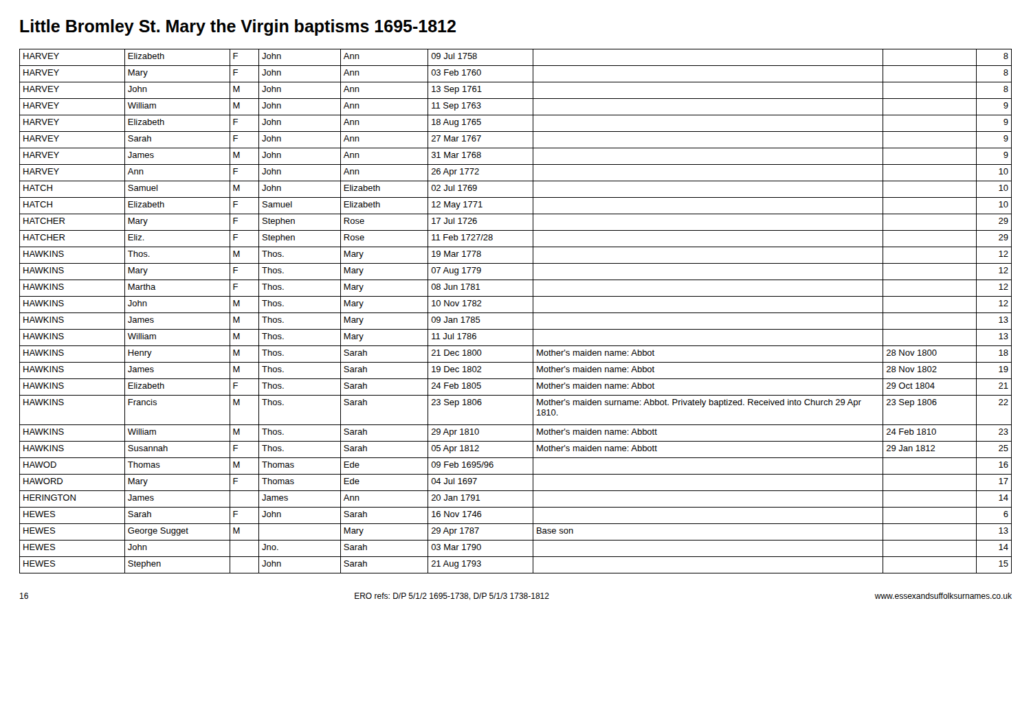Little Bromley St. Mary the Virgin baptisms 1695-1812
| HARVEY | Elizabeth | F | John | Ann | 09 Jul 1758 | | | 8 |
| HARVEY | Mary | F | John | Ann | 03 Feb 1760 | | | 8 |
| HARVEY | John | M | John | Ann | 13 Sep 1761 | | | 8 |
| HARVEY | William | M | John | Ann | 11 Sep 1763 | | | 9 |
| HARVEY | Elizabeth | F | John | Ann | 18 Aug 1765 | | | 9 |
| HARVEY | Sarah | F | John | Ann | 27 Mar 1767 | | | 9 |
| HARVEY | James | M | John | Ann | 31 Mar 1768 | | | 9 |
| HARVEY | Ann | F | John | Ann | 26 Apr 1772 | | | 10 |
| HATCH | Samuel | M | John | Elizabeth | 02 Jul 1769 | | | 10 |
| HATCH | Elizabeth | F | Samuel | Elizabeth | 12 May 1771 | | | 10 |
| HATCHER | Mary | F | Stephen | Rose | 17 Jul 1726 | | | 29 |
| HATCHER | Eliz. | F | Stephen | Rose | 11 Feb 1727/28 | | | 29 |
| HAWKINS | Thos. | M | Thos. | Mary | 19 Mar 1778 | | | 12 |
| HAWKINS | Mary | F | Thos. | Mary | 07 Aug 1779 | | | 12 |
| HAWKINS | Martha | F | Thos. | Mary | 08 Jun 1781 | | | 12 |
| HAWKINS | John | M | Thos. | Mary | 10 Nov 1782 | | | 12 |
| HAWKINS | James | M | Thos. | Mary | 09 Jan 1785 | | | 13 |
| HAWKINS | William | M | Thos. | Mary | 11 Jul 1786 | | | 13 |
| HAWKINS | Henry | M | Thos. | Sarah | 21 Dec 1800 | Mother's maiden name: Abbot | 28 Nov 1800 | 18 |
| HAWKINS | James | M | Thos. | Sarah | 19 Dec 1802 | Mother's maiden name: Abbot | 28 Nov 1802 | 19 |
| HAWKINS | Elizabeth | F | Thos. | Sarah | 24 Feb 1805 | Mother's maiden name: Abbot | 29 Oct 1804 | 21 |
| HAWKINS | Francis | M | Thos. | Sarah | 23 Sep 1806 | Mother's maiden surname: Abbot. Privately baptized. Received into Church 29 Apr 1810. | 23 Sep 1806 | 22 |
| HAWKINS | William | M | Thos. | Sarah | 29 Apr 1810 | Mother's maiden name: Abbott | 24 Feb 1810 | 23 |
| HAWKINS | Susannah | F | Thos. | Sarah | 05 Apr 1812 | Mother's maiden name: Abbott | 29 Jan 1812 | 25 |
| HAWOD | Thomas | M | Thomas | Ede | 09 Feb 1695/96 | | | 16 |
| HAWORD | Mary | F | Thomas | Ede | 04 Jul 1697 | | | 17 |
| HERINGTON | James | | James | Ann | 20 Jan 1791 | | | 14 |
| HEWES | Sarah | F | John | Sarah | 16 Nov 1746 | | | 6 |
| HEWES | George Sugget | M | | Mary | 29 Apr 1787 | Base son | | 13 |
| HEWES | John | | Jno. | Sarah | 03 Mar 1790 | | | 14 |
| HEWES | Stephen | | John | Sarah | 21 Aug 1793 | | | 15 |
16
ERO refs: D/P 5/1/2 1695-1738, D/P 5/1/3 1738-1812
www.essexandsuffolksurnames.co.uk